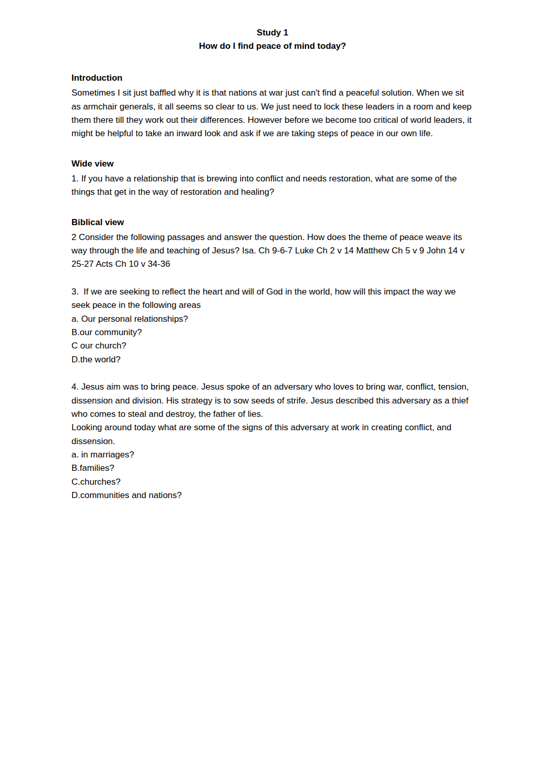Study 1
How do I find peace of mind today?
Introduction
Sometimes I sit just baffled why it is that nations at war just can't find a peaceful solution. When we sit as armchair generals, it all seems so clear to us. We just need to lock these leaders in a room and keep them there till they work out their differences. However before we become too critical of world leaders, it might be helpful to take an inward look and ask if we are taking steps of peace in our own life.
Wide view
1. If you have a relationship that is brewing into conflict and needs restoration, what are some of the things that get in the way of restoration and healing?
Biblical view
2 Consider the following passages and answer the question. How does the theme of peace weave its way through the life and teaching of Jesus? Isa. Ch 9-6-7 Luke Ch 2 v 14 Matthew Ch 5 v 9 John 14 v 25-27 Acts Ch 10 v 34-36
3. If we are seeking to reflect the heart and will of God in the world, how will this impact the way we seek peace in the following areas
a. Our personal relationships?
B.our community?
C our church?
D.the world?
4. Jesus aim was to bring peace. Jesus spoke of an adversary who loves to bring war, conflict, tension, dissension and division. His strategy is to sow seeds of strife. Jesus described this adversary as a thief who comes to steal and destroy, the father of lies.
Looking around today what are some of the signs of this adversary at work in creating conflict, and dissension.
a. in marriages?
B.families?
C.churches?
D.communities and nations?